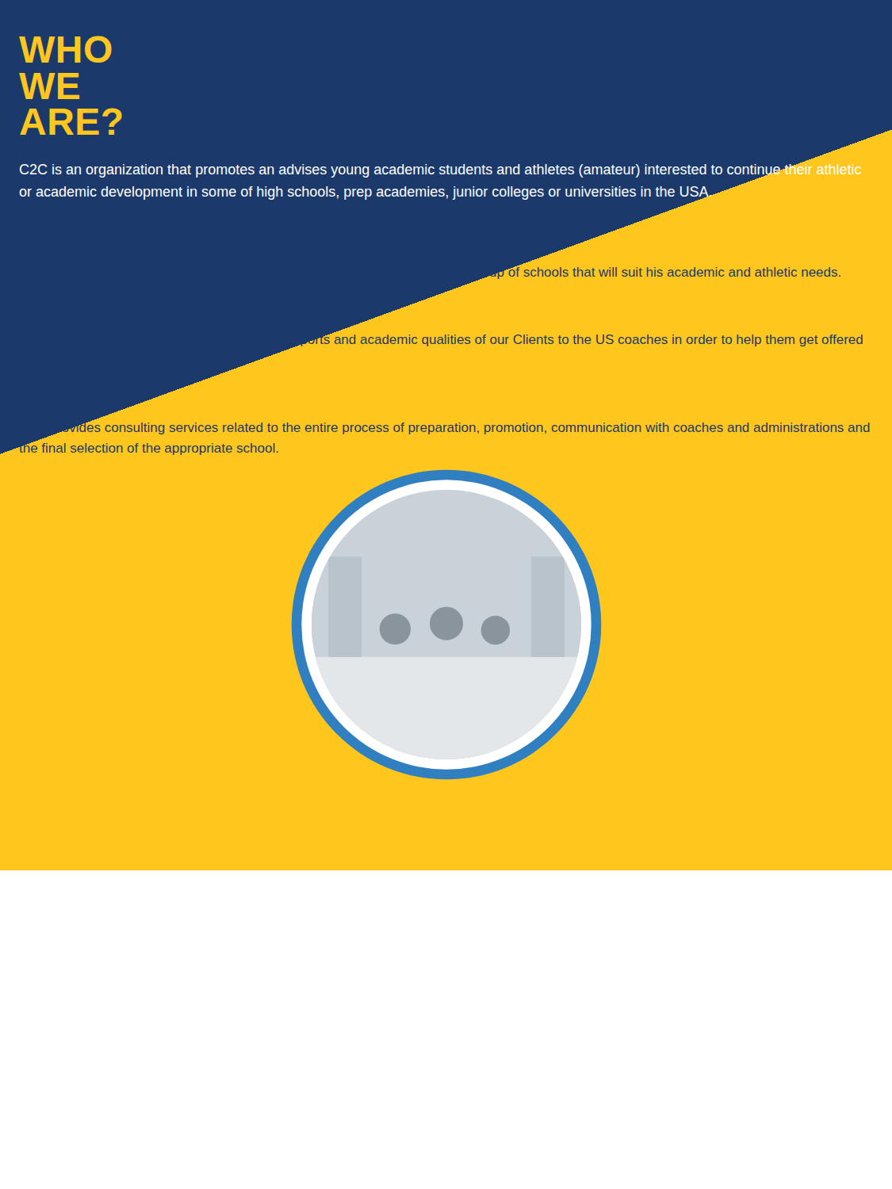Who
We
Are?
C2C is an organization that promotes an advises young academic students and athletes (amateur) interested to continue their athletic or academic development in some of high schools, prep academies, junior colleges or universities in the USA.
Scouts
We estimate the clients sports quality and promote them to the exact target group of schools that will suit his academic and athletic needs.
Promoters
C2C is an organization engaged in promoting sports and academic qualities of our Clients to the US coaches in order to help them get offered a scholarship.
Advisors
C2C provides consulting services related to the entire process of preparation, promotion, communication with coaches and administrations and the final selection of the appropriate school.